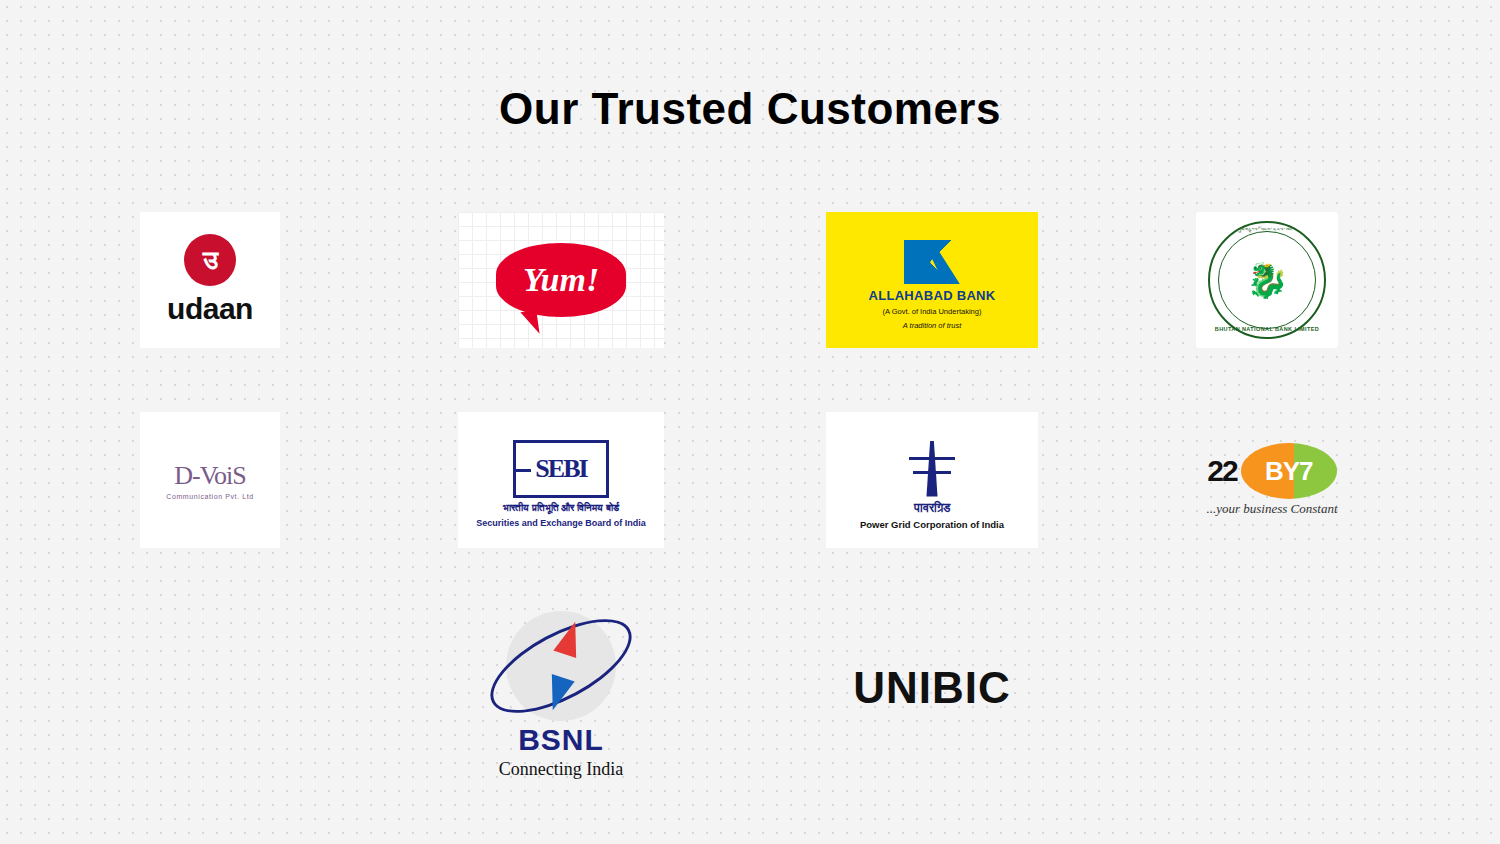Our Trusted Customers
उ
udaan
Yum!
ALLAHABAD BANK
(A Govt. of India Undertaking)
A tradition of trust
འབྲུག་རྒྱལ་ཡོངས་དངུལ་ཁང་
🐉
BHUTAN NATIONAL BANK LIMITED
D-VoiS
Communication Pvt. Ltd
SEBI
भारतीय प्रतिभूति और विनिमय बोर्ड
Securities and Exchange Board of India
पावरग्रिड
Power Grid Corporation of India
22 BY7
...your business Constant
BSNL
Connecting India
UNIBIC